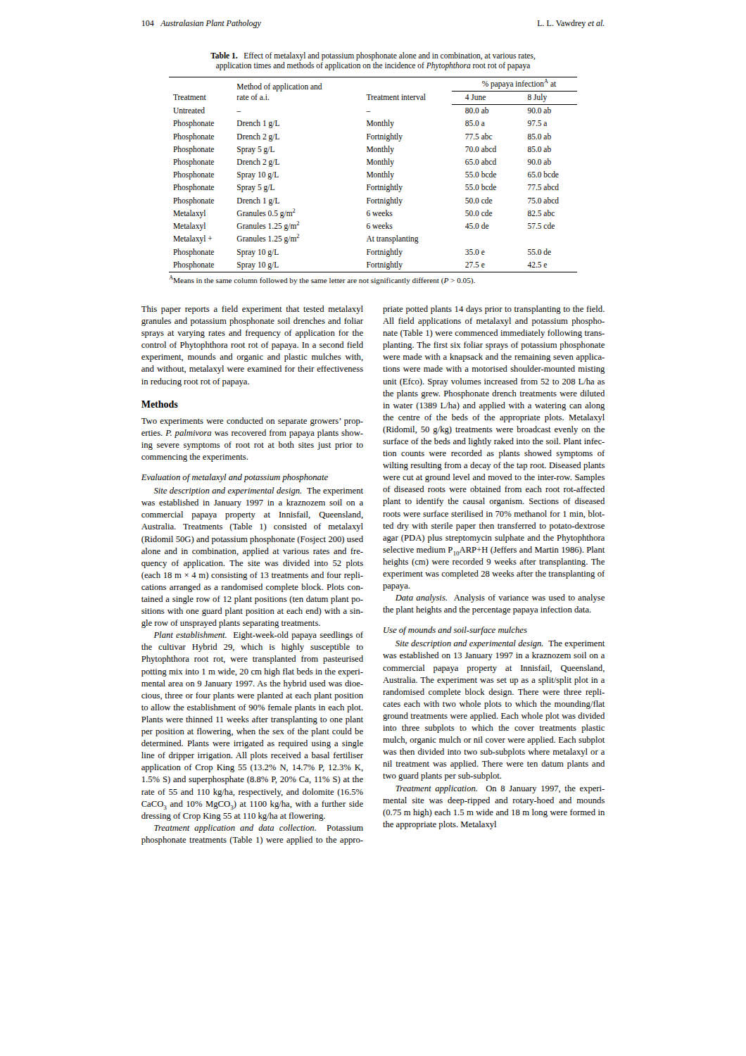104 Australasian Plant Pathology
L. L. Vawdrey et al.
Table 1. Effect of metalaxyl and potassium phosphonate alone and in combination, at various rates, application times and methods of application on the incidence of Phytophthora root rot of papaya
| Treatment | Method of application and rate of a.i. | Treatment interval | % papaya infection A at |
| --- | --- | --- | --- |
| 4 June | 8 July |
| Untreated | – | – | 80.0 ab | 90.0 ab |
| Phosphonate | Drench 1 g/L | Monthly | 85.0 a | 97.5 a |
| Phosphonate | Drench 2 g/L | Fortnightly | 77.5 abc | 85.0 ab |
| Phosphonate | Spray 5 g/L | Monthly | 70.0 abcd | 85.0 ab |
| Phosphonate | Drench 2 g/L | Monthly | 65.0 abcd | 90.0 ab |
| Phosphonate | Spray 10 g/L | Monthly | 55.0 bcde | 65.0 bcde |
| Phosphonate | Spray 5 g/L | Fortnightly | 55.0 bcde | 77.5 abcd |
| Phosphonate | Drench 1 g/L | Fortnightly | 50.0 cde | 75.0 abcd |
| Metalaxyl | Granules 0.5 g/m 2 | 6 weeks | 50.0 cde | 82.5 abc |
| Metalaxyl | Granules 1.25 g/m 2 | 6 weeks | 45.0 de | 57.5 cde |
| Metalaxyl + | Granules 1.25 g/m 2 | At transplanting | | |
| Phosphonate | Spray 10 g/L | Fortnightly | 35.0 e | 55.0 de |
| Phosphonate | Spray 10 g/L | Fortnightly | 27.5 e | 42.5 e |
AMeans in the same column followed by the same letter are not significantly different (P > 0.05).
This paper reports a field experiment that tested metalaxyl granules and potassium phosphonate soil drenches and foliar sprays at varying rates and frequency of application for the control of Phytophthora root rot of papaya. In a second field experiment, mounds and organic and plastic mulches with, and without, metalaxyl were examined for their effectiveness in reducing root rot of papaya.
Methods
Two experiments were conducted on separate growers’ properties. P. palmivora was recovered from papaya plants showing severe symptoms of root rot at both sites just prior to commencing the experiments.
Evaluation of metalaxyl and potassium phosphonate
Site description and experimental design. The experiment was established in January 1997 in a kraznozem soil on a commercial papaya property at Innisfail, Queensland, Australia. Treatments (Table 1) consisted of metalaxyl (Ridomil 50G) and potassium phosphonate (Fosject 200) used alone and in combination, applied at various rates and frequency of application. The site was divided into 52 plots (each 18 m × 4 m) consisting of 13 treatments and four replications arranged as a randomised complete block. Plots contained a single row of 12 plant positions (ten datum plant positions with one guard plant position at each end) with a single row of unsprayed plants separating treatments.
Plant establishment. Eight-week-old papaya seedlings of the cultivar Hybrid 29, which is highly susceptible to Phytophthora root rot, were transplanted from pasteurised potting mix into 1 m wide, 20 cm high flat beds in the experimental area on 9 January 1997. As the hybrid used was dioecious, three or four plants were planted at each plant position to allow the establishment of 90% female plants in each plot. Plants were thinned 11 weeks after transplanting to one plant per position at flowering, when the sex of the plant could be determined. Plants were irrigated as required using a single line of dripper irrigation. All plots received a basal fertiliser application of Crop King 55 (13.2% N, 14.7% P, 12.3% K, 1.5% S) and superphosphate (8.8% P, 20% Ca, 11% S) at the rate of 55 and 110 kg/ha, respectively, and dolomite (16.5% CaCO3 and 10% MgCO3) at 1100 kg/ha, with a further side dressing of Crop King 55 at 110 kg/ha at flowering.
Treatment application and data collection. Potassium phosphonate treatments (Table 1) were applied to the appropriate potted plants 14 days prior to transplanting to the field. All field applications of metalaxyl and potassium phosphonate (Table 1) were commenced immediately following transplanting. The first six foliar sprays of potassium phosphonate were made with a knapsack and the remaining seven applications were made with a motorised shoulder-mounted misting unit (Efco). Spray volumes increased from 52 to 208 L/ha as the plants grew. Phosphonate drench treatments were diluted in water (1389 L/ha) and applied with a watering can along the centre of the beds of the appropriate plots. Metalaxyl (Ridomil, 50 g/kg) treatments were broadcast evenly on the surface of the beds and lightly raked into the soil. Plant infection counts were recorded as plants showed symptoms of wilting resulting from a decay of the tap root. Diseased plants were cut at ground level and moved to the inter-row. Samples of diseased roots were obtained from each root rot-affected plant to identify the causal organism. Sections of diseased roots were surface sterilised in 70% methanol for 1 min, blotted dry with sterile paper then transferred to potato-dextrose agar (PDA) plus streptomycin sulphate and the Phytophthora selective medium P10ARP+H (Jeffers and Martin 1986). Plant heights (cm) were recorded 9 weeks after transplanting. The experiment was completed 28 weeks after the transplanting of papaya.
Data analysis. Analysis of variance was used to analyse the plant heights and the percentage papaya infection data.
Use of mounds and soil-surface mulches
Site description and experimental design. The experiment was established on 13 January 1997 in a kraznozem soil on a commercial papaya property at Innisfail, Queensland, Australia. The experiment was set up as a split/split plot in a randomised complete block design. There were three replicates each with two whole plots to which the mounding/flat ground treatments were applied. Each whole plot was divided into three subplots to which the cover treatments plastic mulch, organic mulch or nil cover were applied. Each subplot was then divided into two sub-subplots where metalaxyl or a nil treatment was applied. There were ten datum plants and two guard plants per sub-subplot.
Treatment application. On 8 January 1997, the experimental site was deep-ripped and rotary-hoed and mounds (0.75 m high) each 1.5 m wide and 18 m long were formed in the appropriate plots. Metalaxyl